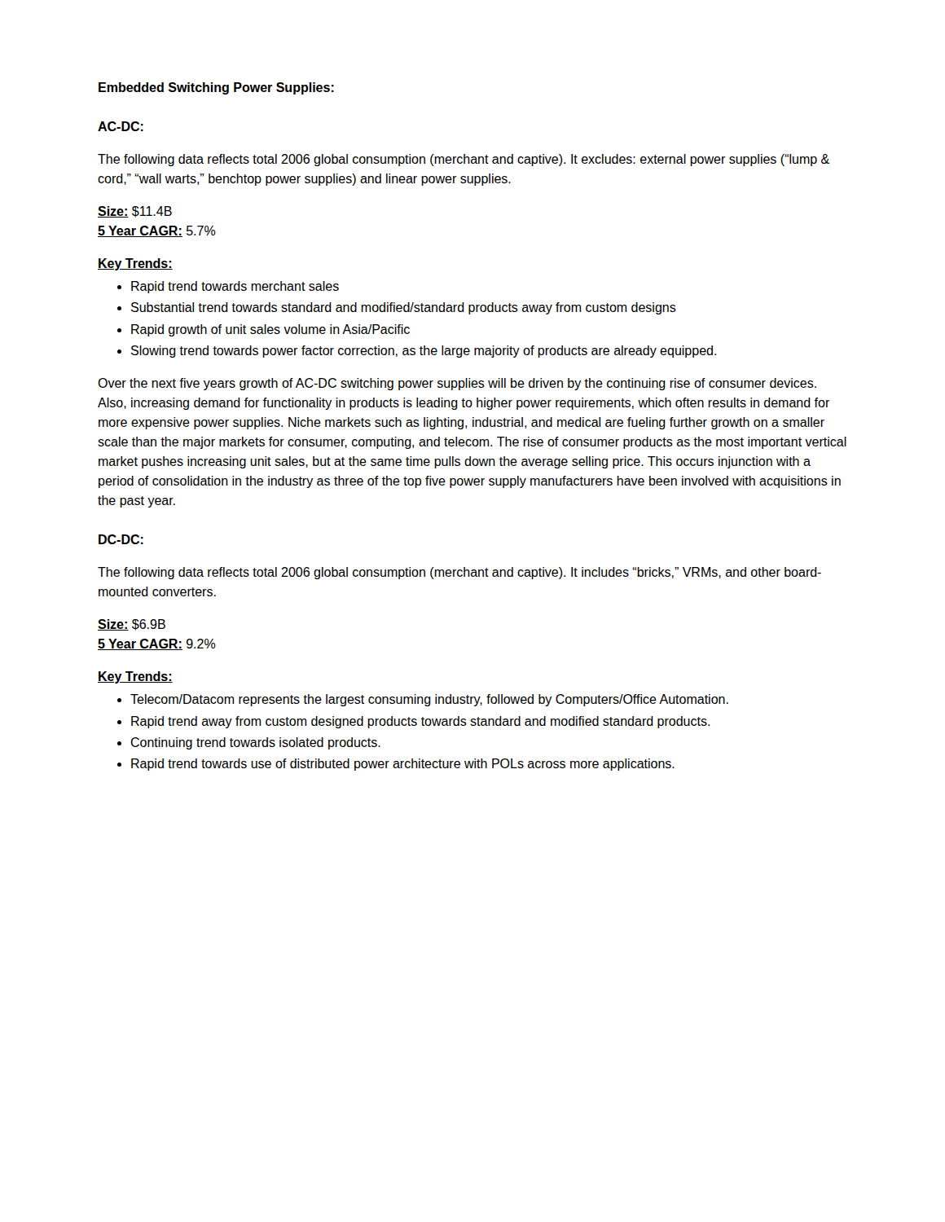Embedded Switching Power Supplies:
AC-DC:
The following data reflects total 2006 global consumption (merchant and captive). It excludes: external power supplies (“lump & cord,” “wall warts,” benchtop power supplies) and linear power supplies.
Size: $11.4B
5 Year CAGR: 5.7%
Key Trends:
Rapid trend towards merchant sales
Substantial trend towards standard and modified/standard products away from custom designs
Rapid growth of unit sales volume in Asia/Pacific
Slowing trend towards power factor correction, as the large majority of products are already equipped.
Over the next five years growth of AC-DC switching power supplies will be driven by the continuing rise of consumer devices. Also, increasing demand for functionality in products is leading to higher power requirements, which often results in demand for more expensive power supplies. Niche markets such as lighting, industrial, and medical are fueling further growth on a smaller scale than the major markets for consumer, computing, and telecom. The rise of consumer products as the most important vertical market pushes increasing unit sales, but at the same time pulls down the average selling price. This occurs injunction with a period of consolidation in the industry as three of the top five power supply manufacturers have been involved with acquisitions in the past year.
DC-DC:
The following data reflects total 2006 global consumption (merchant and captive). It includes “bricks,” VRMs, and other board-mounted converters.
Size: $6.9B
5 Year CAGR: 9.2%
Key Trends:
Telecom/Datacom represents the largest consuming industry, followed by Computers/Office Automation.
Rapid trend away from custom designed products towards standard and modified standard products.
Continuing trend towards isolated products.
Rapid trend towards use of distributed power architecture with POLs across more applications.